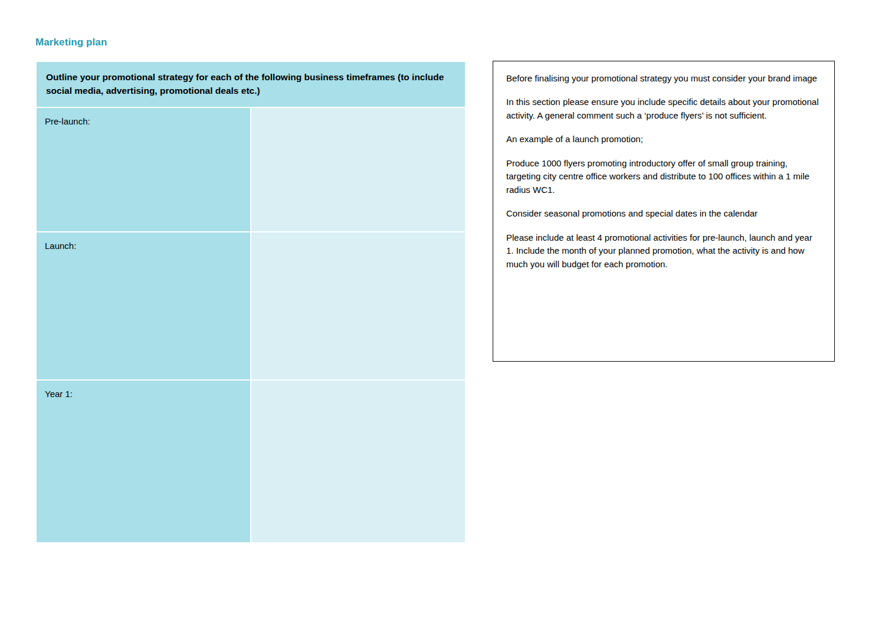Marketing plan
| Outline your promotional strategy for each of the following business timeframes (to include social media, advertising, promotional deals etc.) |
| Pre-launch: | |
| Launch: | |
| Year 1: | |
Before finalising your promotional strategy you must consider your brand image
In this section please ensure you include specific details about your promotional activity. A general comment such a ‘produce flyers’ is not sufficient.
An example of a launch promotion;
Produce 1000 flyers promoting introductory offer of small group training, targeting city centre office workers and distribute to 100 offices within a 1 mile radius WC1.
Consider seasonal promotions and special dates in the calendar
Please include at least 4 promotional activities for pre-launch, launch and year 1. Include the month of your planned promotion, what the activity is and how much you will budget for each promotion.